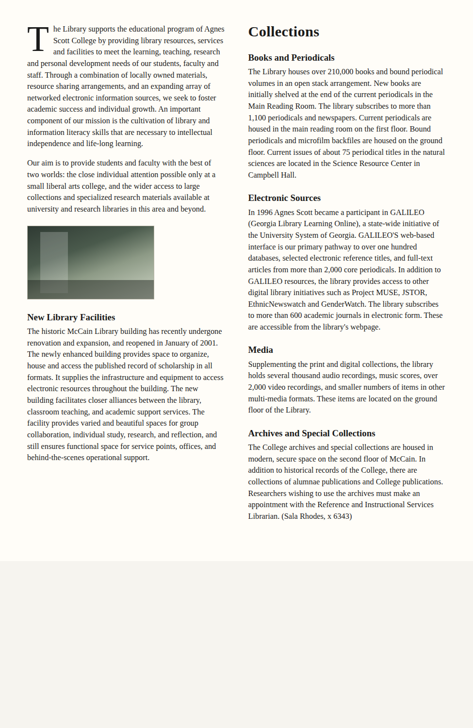McCain Library
The Library supports the educational program of Agnes Scott College by providing library resources, services and facilities to meet the learning, teaching, research and personal development needs of our students, faculty and staff. Through a combination of locally owned materials, resource sharing arrangements, and an expanding array of networked electronic information sources, we seek to foster academic success and individual growth. An important component of our mission is the cultivation of library and information literacy skills that are necessary to intellectual independence and life-long learning.
Our aim is to provide students and faculty with the best of two worlds: the close individual attention possible only at a small liberal arts college, and the wider access to large collections and specialized research materials available at university and research libraries in this area and beyond.
New Library Facilities
The historic McCain Library building has recently undergone renovation and expansion, and reopened in January of 2001. The newly enhanced building provides space to organize, house and access the published record of scholarship in all formats. It supplies the infrastructure and equipment to access electronic resources throughout the building. The new building facilitates closer alliances between the library, classroom teaching, and academic support services. The facility provides varied and beautiful spaces for group collaboration, individual study, research, and reflection, and still ensures functional space for service points, offices, and behind-the-scenes operational support.
Collections
Books and Periodicals
The Library houses over 210,000 books and bound periodical volumes in an open stack arrangement. New books are initially shelved at the end of the current periodicals in the Main Reading Room. The library subscribes to more than 1,100 periodicals and newspapers. Current periodicals are housed in the main reading room on the first floor. Bound periodicals and microfilm backfiles are housed on the ground floor. Current issues of about 75 periodical titles in the natural sciences are located in the Science Resource Center in Campbell Hall.
Electronic Sources
In 1996 Agnes Scott became a participant in GALILEO (Georgia Library Learning Online), a state-wide initiative of the University System of Georgia. GALILEO'S web-based interface is our primary pathway to over one hundred databases, selected electronic reference titles, and full-text articles from more than 2,000 core periodicals. In addition to GALILEO resources, the library provides access to other digital library initiatives such as Project MUSE, JSTOR, EthnicNewswatch and GenderWatch. The library subscribes to more than 600 academic journals in electronic form. These are accessible from the library's webpage.
Media
Supplementing the print and digital collections, the library holds several thousand audio recordings, music scores, over 2,000 video recordings, and smaller numbers of items in other multi-media formats. These items are located on the ground floor of the Library.
Archives and Special Collections
The College archives and special collections are housed in modern, secure space on the second floor of McCain. In addition to historical records of the College, there are collections of alumnae publications and College publications. Researchers wishing to use the archives must make an appointment with the Reference and Instructional Services Librarian. (Sala Rhodes, x 6343)